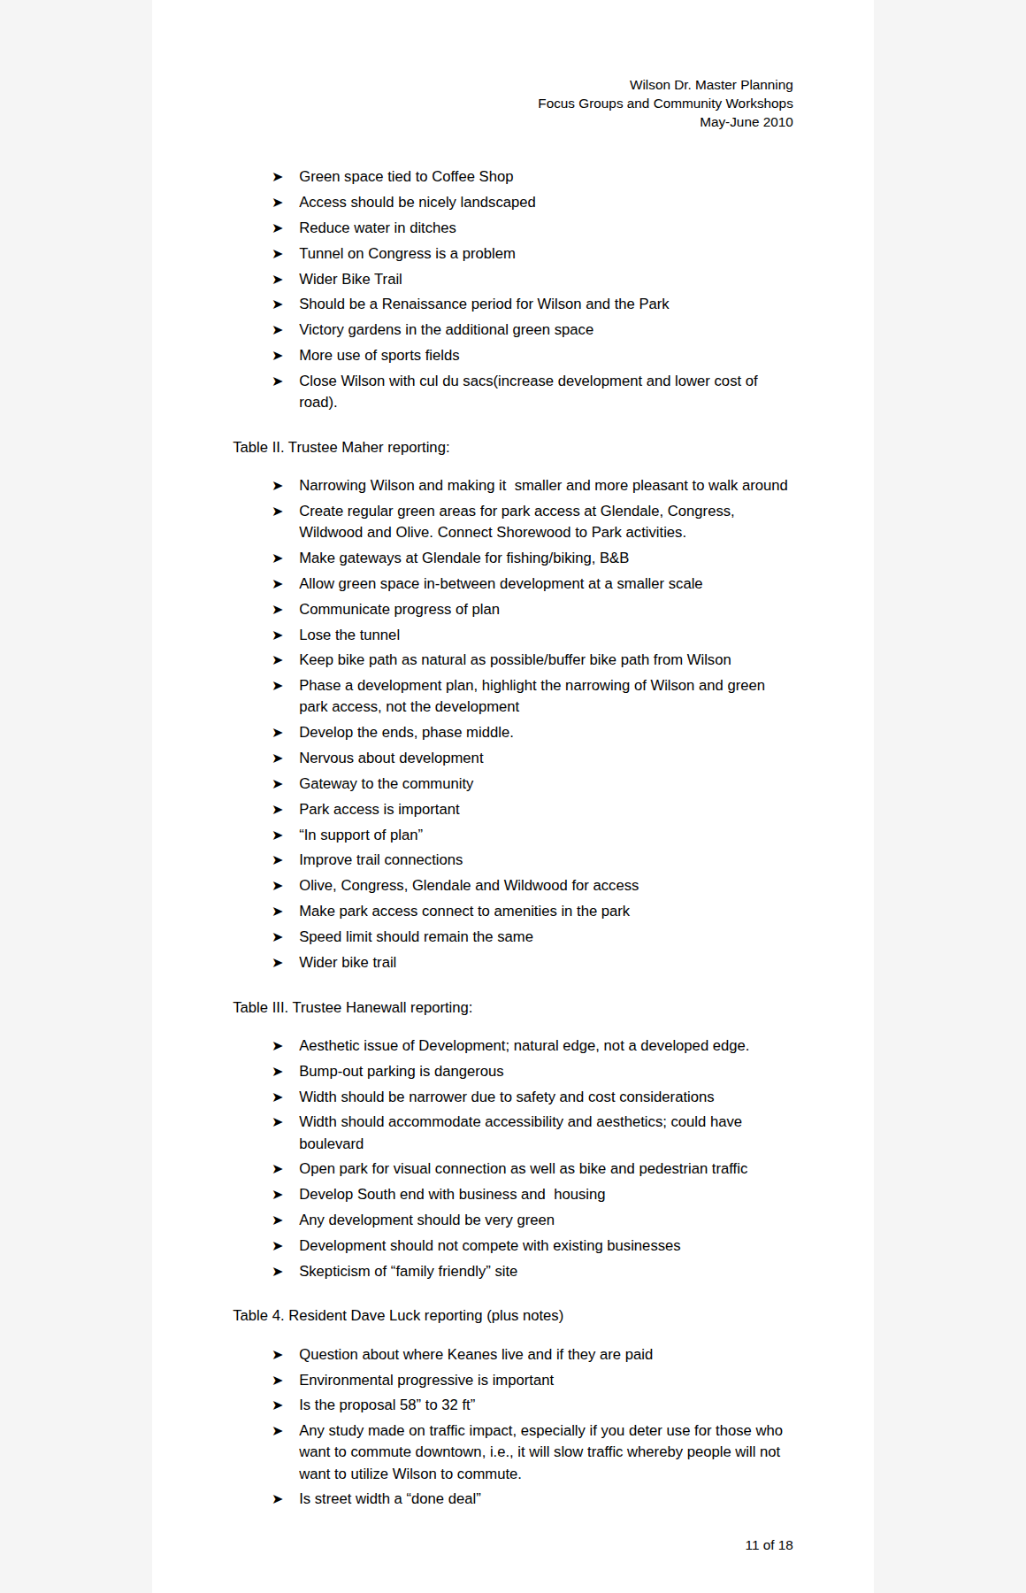Wilson Dr. Master Planning
Focus Groups and Community Workshops
May-June 2010
Green space tied to Coffee Shop
Access should be nicely landscaped
Reduce water in ditches
Tunnel on Congress is a problem
Wider Bike Trail
Should be a Renaissance period for Wilson and the Park
Victory gardens in the additional green space
More use of sports fields
Close Wilson with cul du sacs(increase development and lower cost of road).
Table II. Trustee Maher reporting:
Narrowing Wilson and making it smaller and more pleasant to walk around
Create regular green areas for park access at Glendale, Congress, Wildwood and Olive. Connect Shorewood to Park activities.
Make gateways at Glendale for fishing/biking, B&B
Allow green space in-between development at a smaller scale
Communicate progress of plan
Lose the tunnel
Keep bike path as natural as possible/buffer bike path from Wilson
Phase a development plan, highlight the narrowing of Wilson and green park access, not the development
Develop the ends, phase middle.
Nervous about development
Gateway to the community
Park access is important
“In support of plan”
Improve trail connections
Olive, Congress, Glendale and Wildwood for access
Make park access connect to amenities in the park
Speed limit should remain the same
Wider bike trail
Table III. Trustee Hanewall reporting:
Aesthetic issue of Development; natural edge, not a developed edge.
Bump-out parking is dangerous
Width should be narrower due to safety and cost considerations
Width should accommodate accessibility and aesthetics; could have boulevard
Open park for visual connection as well as bike and pedestrian traffic
Develop South end with business and housing
Any development should be very green
Development should not compete with existing businesses
Skepticism of “family friendly” site
Table 4. Resident Dave Luck reporting (plus notes)
Question about where Keanes live and if they are paid
Environmental progressive is important
Is the proposal 58” to 32 ft”
Any study made on traffic impact, especially if you deter use for those who want to commute downtown, i.e., it will slow traffic whereby people will not want to utilize Wilson to commute.
Is street width a “done deal”
11 of 18